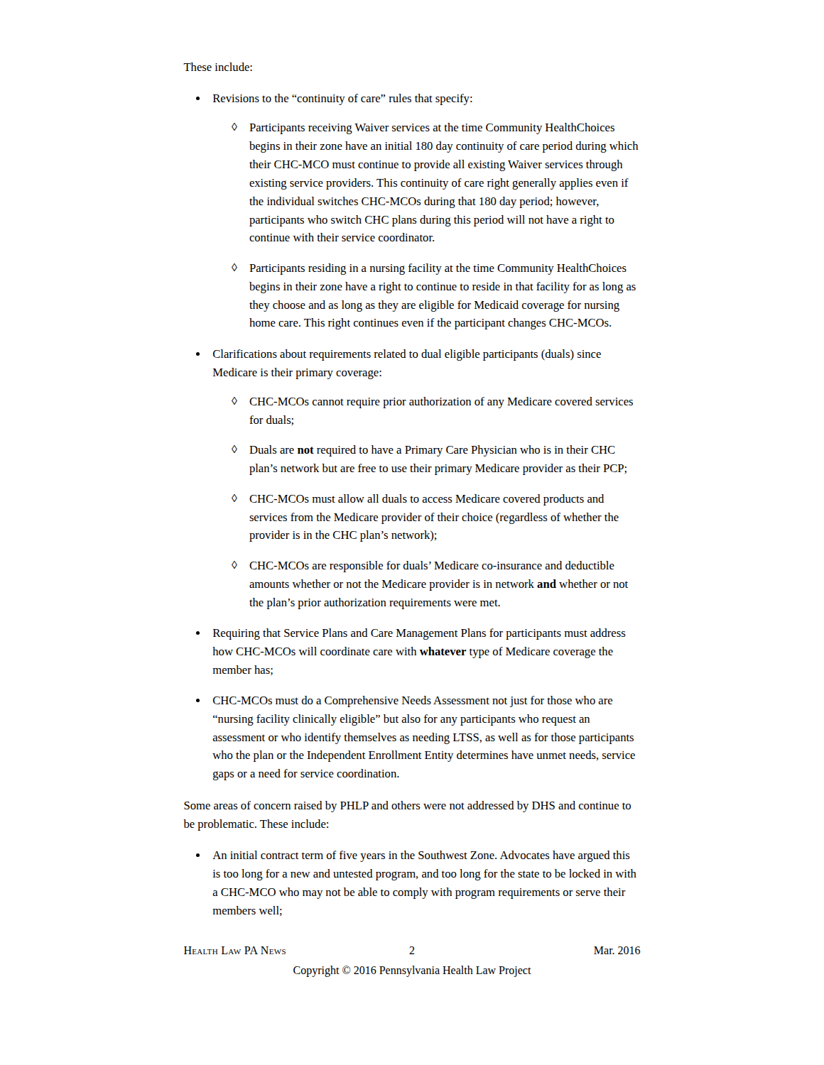These include:
Revisions to the “continuity of care” rules that specify:
Participants receiving Waiver services at the time Community HealthChoices begins in their zone have an initial 180 day continuity of care period during which their CHC-MCO must continue to provide all existing Waiver services through existing service providers. This continuity of care right generally applies even if the individual switches CHC-MCOs during that 180 day period; however, participants who switch CHC plans during this period will not have a right to continue with their service coordinator.
Participants residing in a nursing facility at the time Community HealthChoices begins in their zone have a right to continue to reside in that facility for as long as they choose and as long as they are eligible for Medicaid coverage for nursing home care. This right continues even if the participant changes CHC-MCOs.
Clarifications about requirements related to dual eligible participants (duals) since Medicare is their primary coverage:
CHC-MCOs cannot require prior authorization of any Medicare covered services for duals;
Duals are not required to have a Primary Care Physician who is in their CHC plan’s network but are free to use their primary Medicare provider as their PCP;
CHC-MCOs must allow all duals to access Medicare covered products and services from the Medicare provider of their choice (regardless of whether the provider is in the CHC plan’s network);
CHC-MCOs are responsible for duals’ Medicare co-insurance and deductible amounts whether or not the Medicare provider is in network and whether or not the plan’s prior authorization requirements were met.
Requiring that Service Plans and Care Management Plans for participants must address how CHC-MCOs will coordinate care with whatever type of Medicare coverage the member has;
CHC-MCOs must do a Comprehensive Needs Assessment not just for those who are “nursing facility clinically eligible” but also for any participants who request an assessment or who identify themselves as needing LTSS, as well as for those participants who the plan or the Independent Enrollment Entity determines have unmet needs, service gaps or a need for service coordination.
Some areas of concern raised by PHLP and others were not addressed by DHS and continue to be problematic. These include:
An initial contract term of five years in the Southwest Zone. Advocates have argued this is too long for a new and untested program, and too long for the state to be locked in with a CHC-MCO who may not be able to comply with program requirements or serve their members well;
Health Law PA News
2
Mar. 2016
Copyright © 2016 Pennsylvania Health Law Project